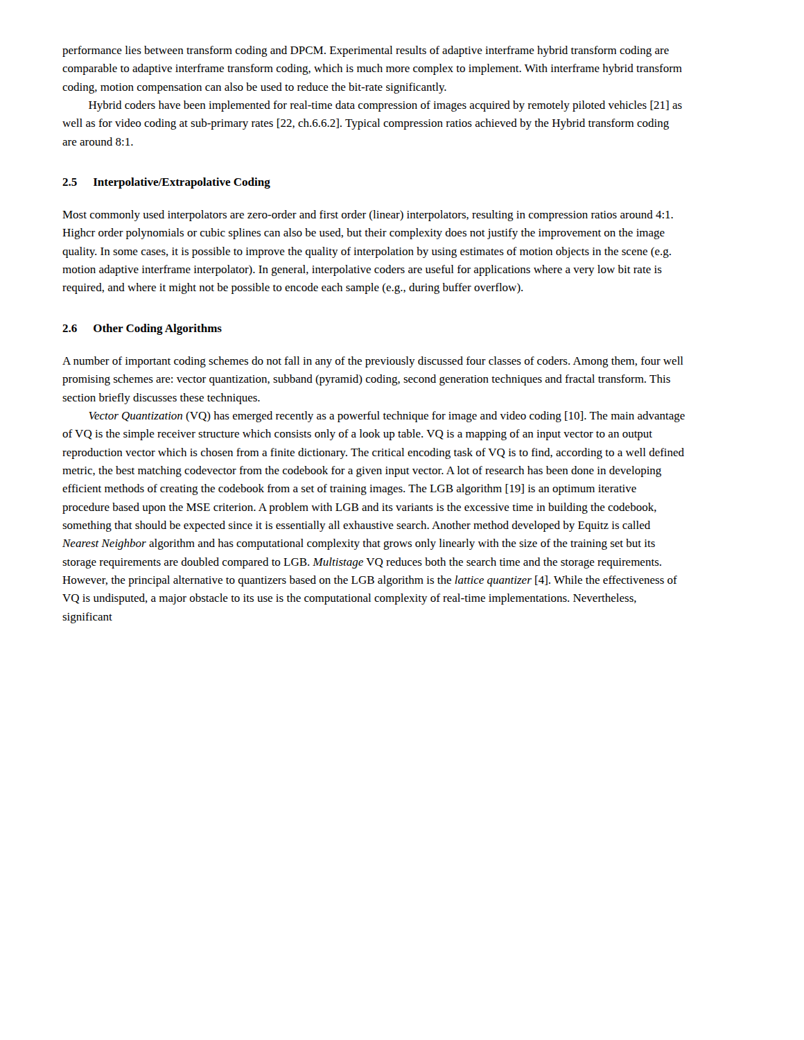performance lies between transform coding and DPCM. Experimental results of adaptive interframe hybrid transform coding are comparable to adaptive interframe transform coding, which is much more complex to implement. With interframe hybrid transform coding, motion compensation can also be used to reduce the bit-rate significantly.
Hybrid coders have been implemented for real-time data compression of images acquired by remotely piloted vehicles [21] as well as for video coding at sub-primary rates [22, ch.6.6.2]. Typical compression ratios achieved by the Hybrid transform coding are around 8:1.
2.5 Interpolative/Extrapolative Coding
Most commonly used interpolators are zero-order and first order (linear) interpolators, resulting in compression ratios around 4:1. Highcr order polynomials or cubic splines can also be used, but their complexity does not justify the improvement on the image quality. In some cases, it is possible to improve the quality of interpolation by using estimates of motion objects in the scene (e.g. motion adaptive interframe interpolator). In general, interpolative coders are useful for applications where a very low bit rate is required, and where it might not be possible to encode each sample (e.g., during buffer overflow).
2.6 Other Coding Algorithms
A number of important coding schemes do not fall in any of the previously discussed four classes of coders. Among them, four well promising schemes are: vector quantization, subband (pyramid) coding, second generation techniques and fractal transform. This section briefly discusses these techniques.
Vector Quantization (VQ) has emerged recently as a powerful technique for image and video coding [10]. The main advantage of VQ is the simple receiver structure which consists only of a look up table. VQ is a mapping of an input vector to an output reproduction vector which is chosen from a finite dictionary. The critical encoding task of VQ is to find, according to a well defined metric, the best matching codevector from the codebook for a given input vector. A lot of research has been done in developing efficient methods of creating the codebook from a set of training images. The LGB algorithm [19] is an optimum iterative procedure based upon the MSE criterion. A problem with LGB and its variants is the excessive time in building the codebook, something that should be expected since it is essentially all exhaustive search. Another method developed by Equitz is called Nearest Neighbor algorithm and has computational complexity that grows only linearly with the size of the training set but its storage requirements are doubled compared to LGB. Multistage VQ reduces both the search time and the storage requirements. However, the principal alternative to quantizers based on the LGB algorithm is the lattice quantizer [4]. While the effectiveness of VQ is undisputed, a major obstacle to its use is the computational complexity of real-time implementations. Nevertheless, significant